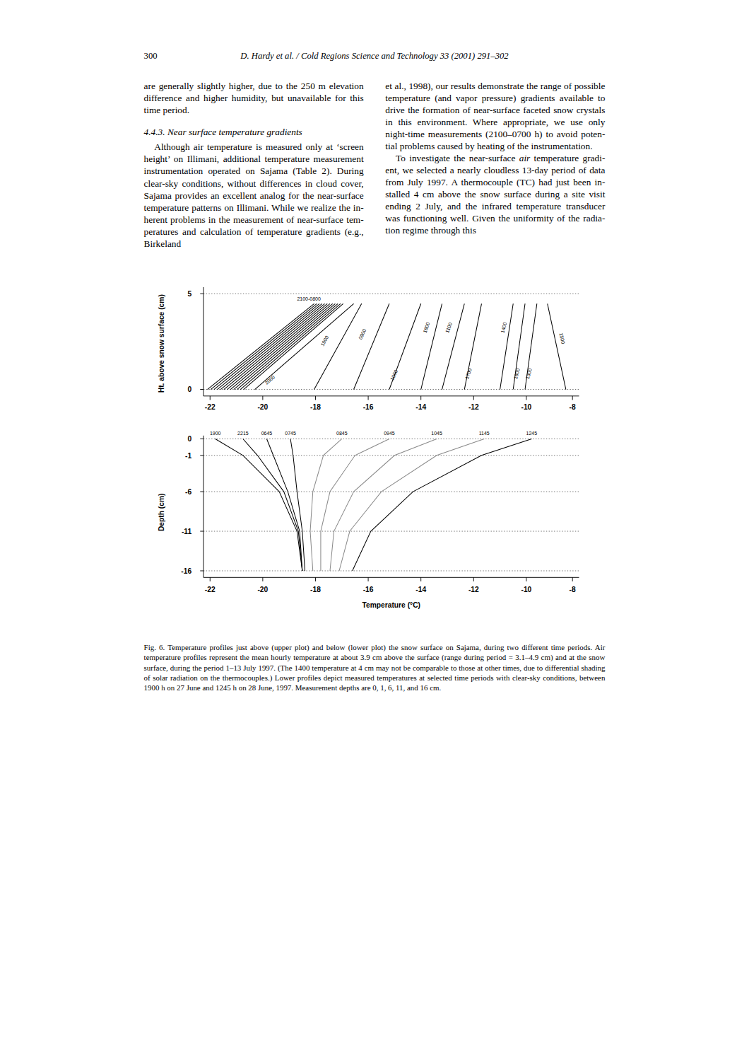300 D. Hardy et al. / Cold Regions Science and Technology 33 (2001) 291–302
are generally slightly higher, due to the 250 m elevation difference and higher humidity, but unavailable for this time period.
4.4.3. Near surface temperature gradients
Although air temperature is measured only at ‘screen height’ on Illimani, additional temperature measurement instrumentation operated on Sajama (Table 2). During clear-sky conditions, without differences in cloud cover, Sajama provides an excellent analog for the near-surface temperature patterns on Illimani. While we realize the inherent problems in the measurement of near-surface temperatures and calculation of temperature gradients (e.g., Birkeland
et al., 1998), our results demonstrate the range of possible temperature (and vapor pressure) gradients available to drive the formation of near-surface faceted snow crystals in this environment. Where appropriate, we use only night-time measurements (2100–0700 h) to avoid potential problems caused by heating of the instrumentation.
To investigate the near-surface air temperature gradient, we selected a nearly cloudless 13-day period of data from July 1997. A thermocouple (TC) had just been installed 4 cm above the snow surface during a site visit ending 2 July, and the infrared temperature transducer was functioning well. Given the uniformity of the radiation regime through this
5 0 Ht. above snow surface (cm) -22 -20 -18 -16 -14 -12 -10 -8 2100-0800 2000 1900 0900 1000 1800 1100 1700 1400 1600 1300 1500 0 -1 -6 -11 -16 Depth (cm) -22 -20 -18 -16 -14 -12 -10 -8 Temperature (°C) 1900 2215 0645 0745 0845 0945 1045 1145 1245
Fig. 6. Temperature profiles just above (upper plot) and below (lower plot) the snow surface on Sajama, during two different time periods. Air temperature profiles represent the mean hourly temperature at about 3.9 cm above the surface (range during period = 3.1–4.9 cm) and at the snow surface, during the period 1–13 July 1997. (The 1400 temperature at 4 cm may not be comparable to those at other times, due to differential shading of solar radiation on the thermocouples.) Lower profiles depict measured temperatures at selected time periods with clear-sky conditions, between 1900 h on 27 June and 1245 h on 28 June, 1997. Measurement depths are 0, 1, 6, 11, and 16 cm.